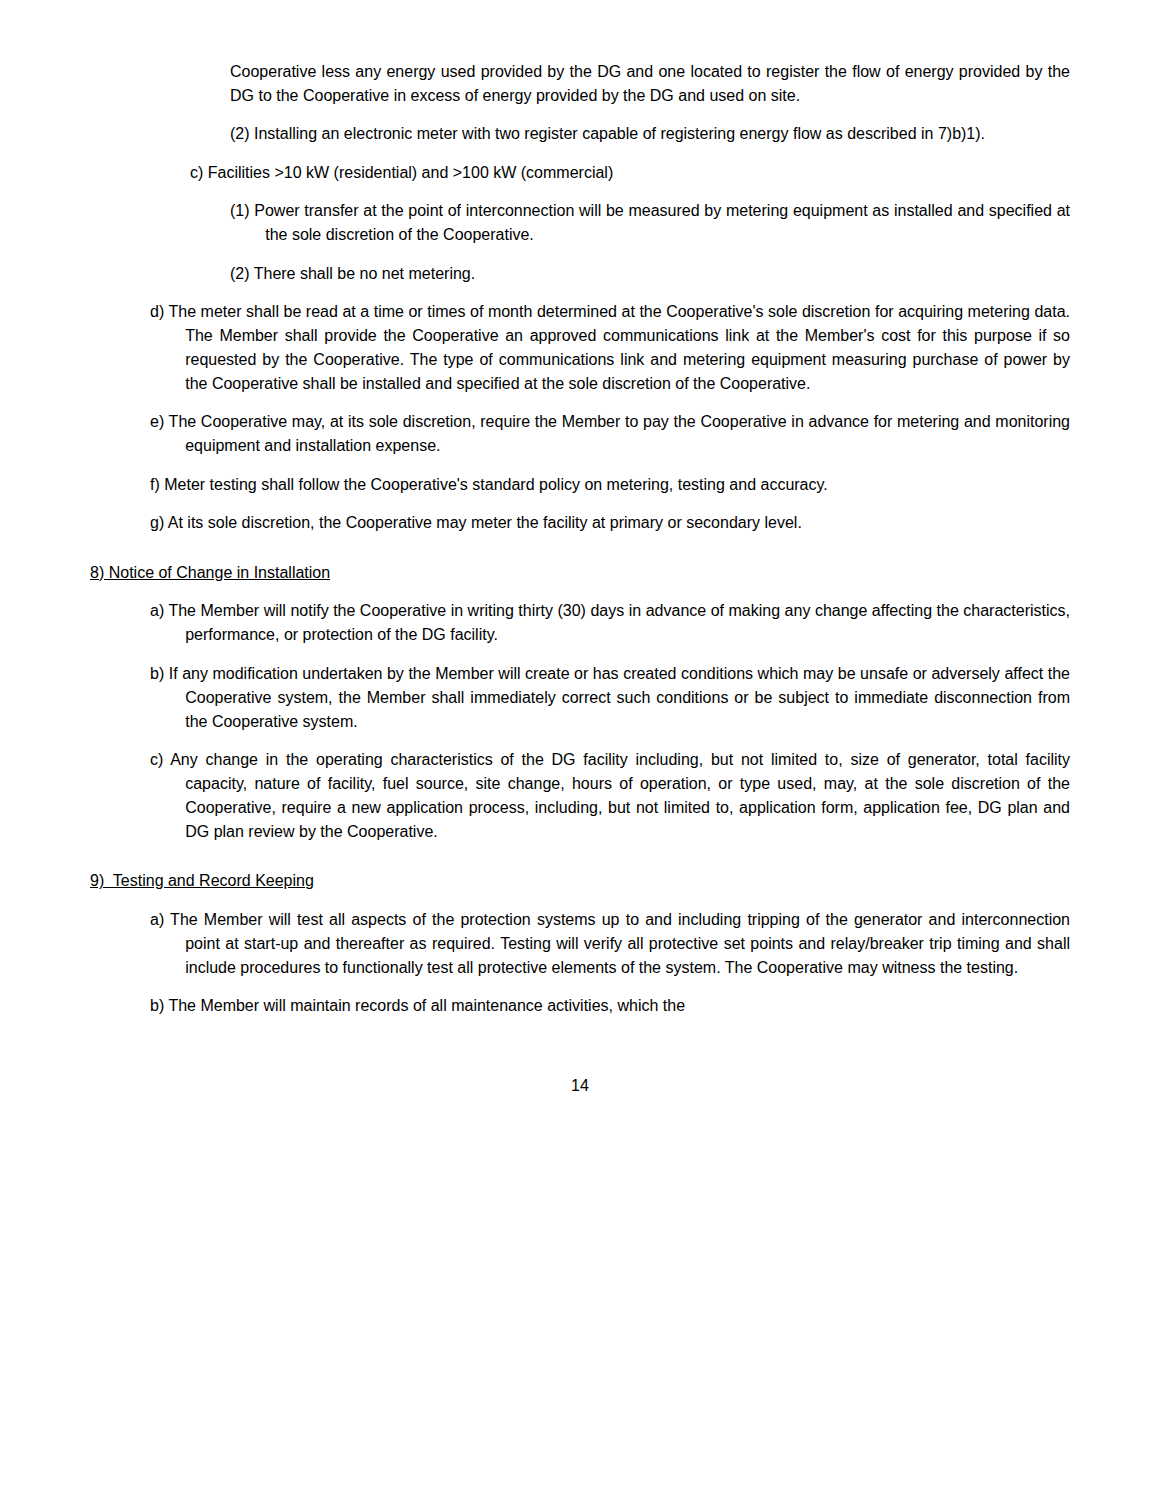Cooperative less any energy used provided by the DG and one located to register the flow of energy provided by the DG to the Cooperative in excess of energy provided by the DG and used on site.
(2) Installing an electronic meter with two register capable of registering energy flow as described in 7)b)1).
c) Facilities >10 kW (residential) and >100 kW (commercial)
(1) Power transfer at the point of interconnection will be measured by metering equipment as installed and specified at the sole discretion of the Cooperative.
(2) There shall be no net metering.
d) The meter shall be read at a time or times of month determined at the Cooperative's sole discretion for acquiring metering data. The Member shall provide the Cooperative an approved communications link at the Member's cost for this purpose if so requested by the Cooperative. The type of communications link and metering equipment measuring purchase of power by the Cooperative shall be installed and specified at the sole discretion of the Cooperative.
e) The Cooperative may, at its sole discretion, require the Member to pay the Cooperative in advance for metering and monitoring equipment and installation expense.
f) Meter testing shall follow the Cooperative's standard policy on metering, testing and accuracy.
g) At its sole discretion, the Cooperative may meter the facility at primary or secondary level.
8) Notice of Change in Installation
a) The Member will notify the Cooperative in writing thirty (30) days in advance of making any change affecting the characteristics, performance, or protection of the DG facility.
b) If any modification undertaken by the Member will create or has created conditions which may be unsafe or adversely affect the Cooperative system, the Member shall immediately correct such conditions or be subject to immediate disconnection from the Cooperative system.
c) Any change in the operating characteristics of the DG facility including, but not limited to, size of generator, total facility capacity, nature of facility, fuel source, site change, hours of operation, or type used, may, at the sole discretion of the Cooperative, require a new application process, including, but not limited to, application form, application fee, DG plan and DG plan review by the Cooperative.
9) Testing and Record Keeping
a) The Member will test all aspects of the protection systems up to and including tripping of the generator and interconnection point at start-up and thereafter as required. Testing will verify all protective set points and relay/breaker trip timing and shall include procedures to functionally test all protective elements of the system. The Cooperative may witness the testing.
b) The Member will maintain records of all maintenance activities, which the
14